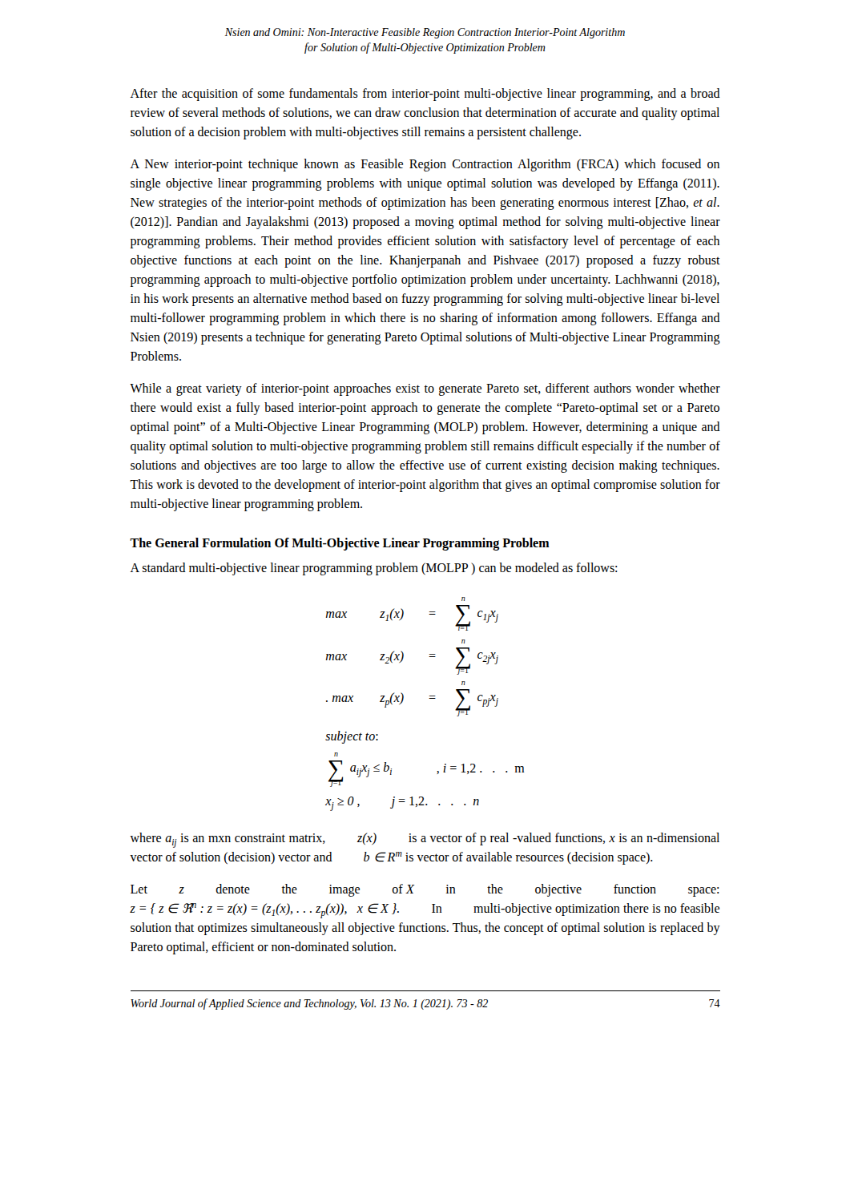Nsien and Omini: Non-Interactive Feasible Region Contraction Interior-Point Algorithm
for Solution of Multi-Objective Optimization Problem
After the acquisition of some fundamentals from interior-point multi-objective linear programming, and a broad review of several methods of solutions, we can draw conclusion that determination of accurate and quality optimal solution of a decision problem with multi-objectives still remains a persistent challenge.
A New interior-point technique known as Feasible Region Contraction Algorithm (FRCA) which focused on single objective linear programming problems with unique optimal solution was developed by Effanga (2011). New strategies of the interior-point methods of optimization has been generating enormous interest [Zhao, et al. (2012)]. Pandian and Jayalakshmi (2013) proposed a moving optimal method for solving multi-objective linear programming problems. Their method provides efficient solution with satisfactory level of percentage of each objective functions at each point on the line. Khanjerpanah and Pishvaee (2017) proposed a fuzzy robust programming approach to multi-objective portfolio optimization problem under uncertainty. Lachhwanni (2018), in his work presents an alternative method based on fuzzy programming for solving multi-objective linear bi-level multi-follower programming problem in which there is no sharing of information among followers. Effanga and Nsien (2019) presents a technique for generating Pareto Optimal solutions of Multi-objective Linear Programming Problems.
While a great variety of interior-point approaches exist to generate Pareto set, different authors wonder whether there would exist a fully based interior-point approach to generate the complete “Pareto-optimal set or a Pareto optimal point” of a Multi-Objective Linear Programming (MOLP) problem. However, determining a unique and quality optimal solution to multi-objective programming problem still remains difficult especially if the number of solutions and objectives are too large to allow the effective use of current existing decision making techniques. This work is devoted to the development of interior-point algorithm that gives an optimal compromise solution for multi-objective linear programming problem.
The General Formulation Of Multi-Objective Linear Programming Problem
A standard multi-objective linear programming problem (MOLPP ) can be modeled as follows:
| max | z 1 (x) | = | n ∑ i =1 c 1j x j |
| max | z 2 (x) | = | n ∑ j =1 c 2j x j |
| . max | z p (x) | = | n ∑ j =1 c pj x j |
| subject to : |
| n ∑ j =1 a ij x j ≤ b i , i = 1,2 . . . m |
| x j ≥ 0 , j = 1,2 . . . . n |
where aij is an mxn constraint matrix, z(x) is a vector of p real -valued functions, x is an n-dimensional vector of solution (decision) vector and b ∈ Rm is vector of available resources (decision space).
Let z denote the image of X in the objective function space: z = { z ∈ ℜn : z = z(x) = (z1(x), . . . zp(x)), x ∈ X }. In multi-objective optimization there is no feasible solution that optimizes simultaneously all objective functions. Thus, the concept of optimal solution is replaced by Pareto optimal, efficient or non-dominated solution.
World Journal of Applied Science and Technology, Vol. 13 No. 1 (2021). 73 - 82 74